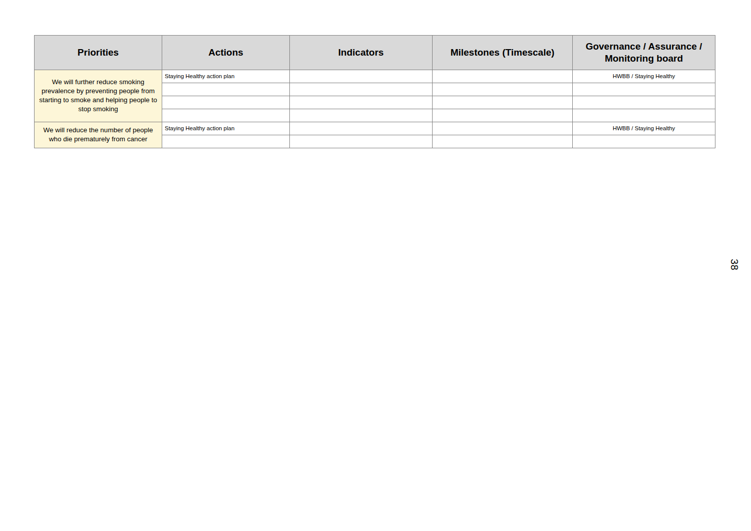| Priorities | Actions | Indicators | Milestones (Timescale) | Governance / Assurance / Monitoring board |
| --- | --- | --- | --- | --- |
| We will further reduce smoking prevalence by preventing people from starting to smoke and helping people to stop smoking | Staying Healthy action plan | | | HWBB / Staying Healthy |
| We will reduce the number of people who die prematurely from cancer | Staying Healthy action plan | | | HWBB / Staying Healthy |
38